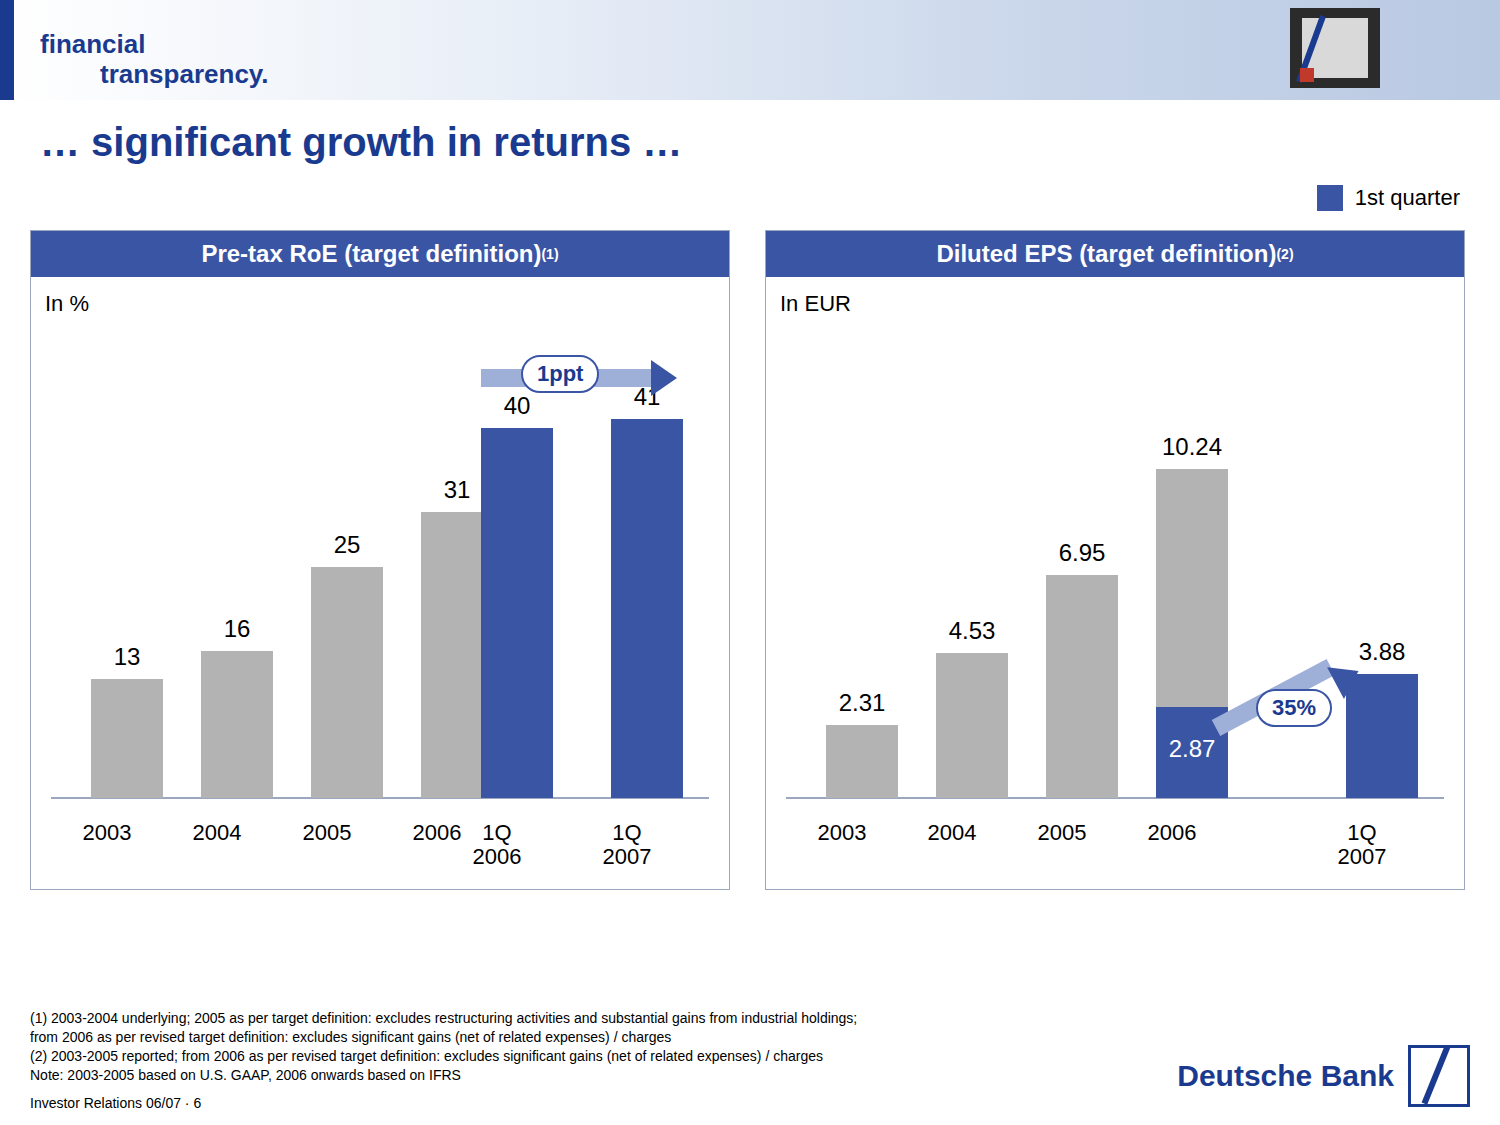financial transparency.
… significant growth in returns …
1st quarter
Pre-tax RoE (target definition)(1)
In %
13
16
25
31
40
41
1ppt
2003
2004
2005
2006
1Q
2006
1Q
2007
Diluted EPS (target definition)(2)
In EUR
2.31
4.53
6.95
10.24
2.87
3.88
35%
2003
2004
2005
2006
1Q
2007
(1) 2003-2004 underlying; 2005 as per target definition: excludes restructuring activities and substantial gains from industrial holdings;
from 2006 as per revised target definition: excludes significant gains (net of related expenses) / charges
(2) 2003-2005 reported; from 2006 as per revised target definition: excludes significant gains (net of related expenses) / charges
Note: 2003-2005 based on U.S. GAAP, 2006 onwards based on IFRS
Investor Relations 06/07 · 6
Deutsche Bank